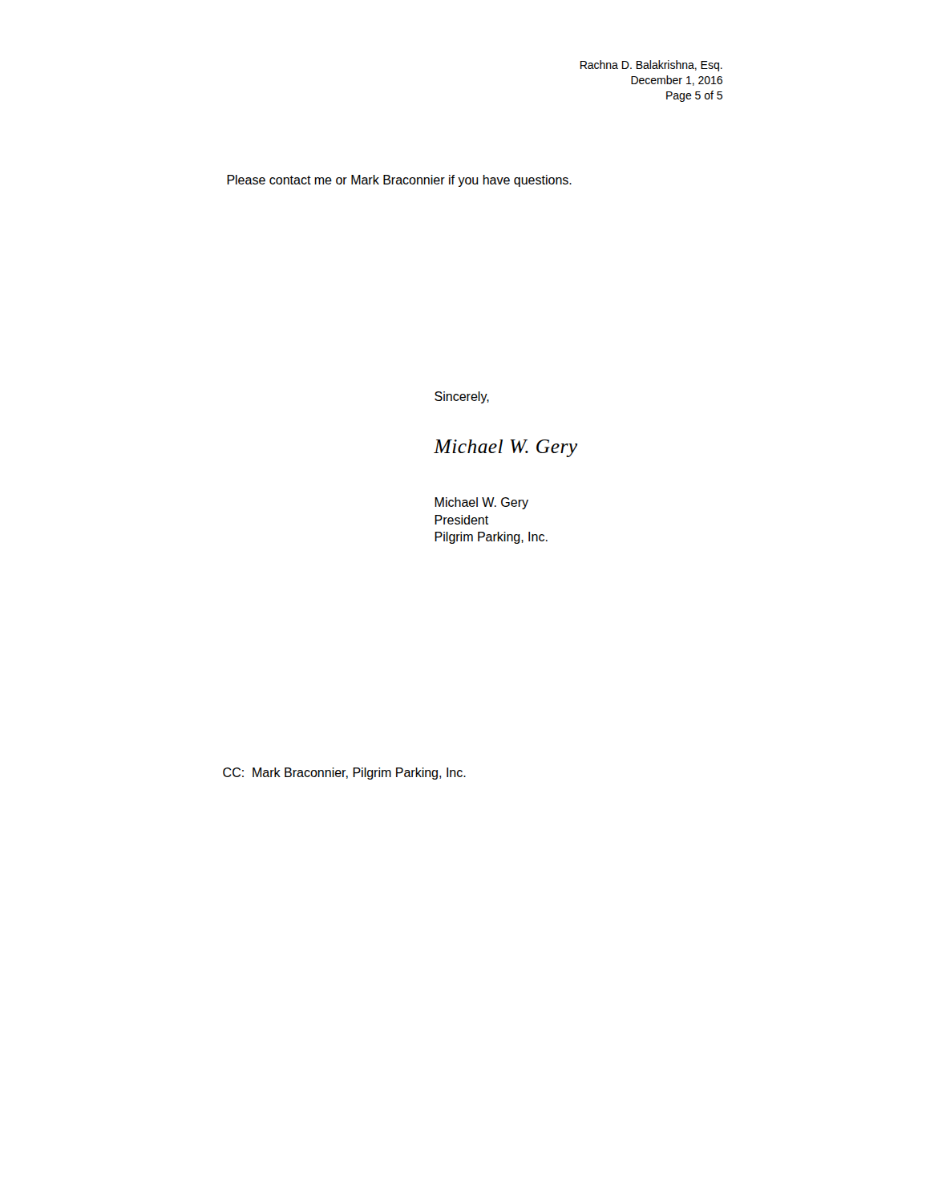Rachna D. Balakrishna, Esq.
December 1, 2016
Page 5 of 5
Please contact me or Mark Braconnier if you have questions.
Sincerely,
Michael W. Gery
Michael W. Gery
President
Pilgrim Parking, Inc.
CC: Mark Braconnier, Pilgrim Parking, Inc.